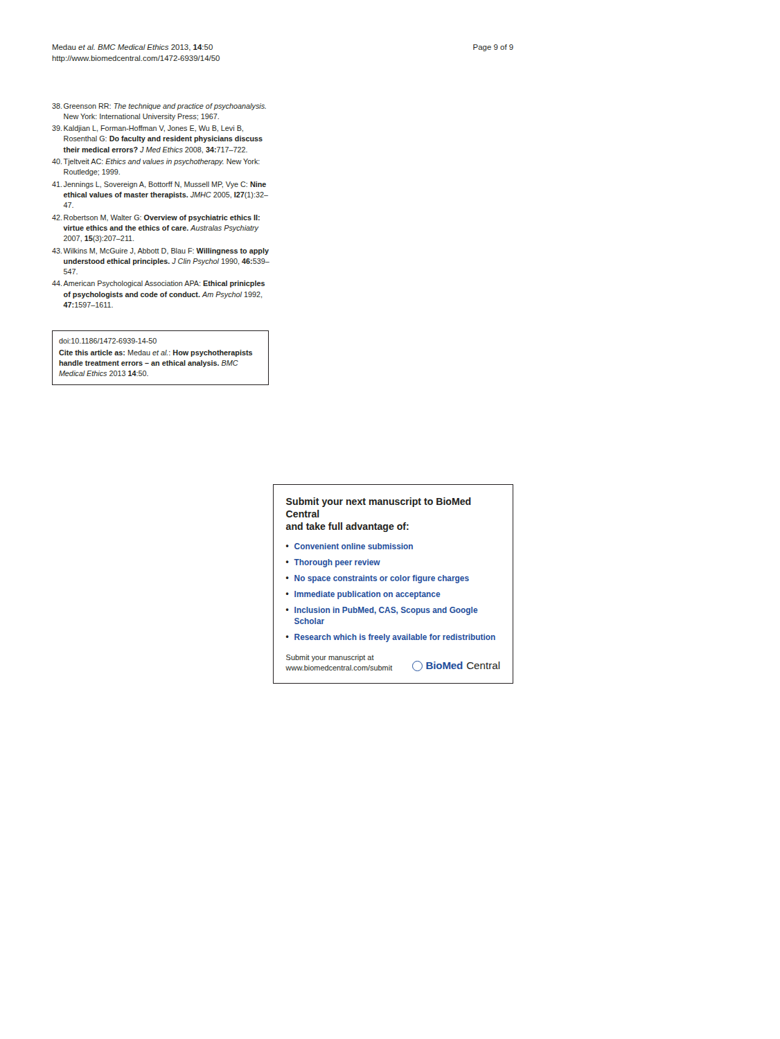Medau et al. BMC Medical Ethics 2013, 14:50
http://www.biomedcentral.com/1472-6939/14/50
Page 9 of 9
38. Greenson RR: The technique and practice of psychoanalysis. New York: International University Press; 1967.
39. Kaldjian L, Forman-Hoffman V, Jones E, Wu B, Levi B, Rosenthal G: Do faculty and resident physicians discuss their medical errors? J Med Ethics 2008, 34: 717–722.
40. Tjeltveit AC: Ethics and values in psychotherapy. New York: Routledge; 1999.
41. Jennings L, Sovereign A, Bottorff N, Mussell MP, Vye C: Nine ethical values of master therapists. JMHC 2005, I27(1):32–47.
42. Robertson M, Walter G: Overview of psychiatric ethics II: virtue ethics and the ethics of care. Australas Psychiatry 2007, 15(3):207–211.
43. Wilkins M, McGuire J, Abbott D, Blau F: Willingness to apply understood ethical principles. J Clin Psychol 1990, 46: 539–547.
44. American Psychological Association APA: Ethical prinicples of psychologists and code of conduct. Am Psychol 1992, 47: 1597–1611.
doi:10.1186/1472-6939-14-50
Cite this article as: Medau et al.: How psychotherapists handle treatment errors – an ethical analysis. BMC Medical Ethics 2013 14:50.
Submit your next manuscript to BioMed Central
and take full advantage of:
Convenient online submission
Thorough peer review
No space constraints or color figure charges
Immediate publication on acceptance
Inclusion in PubMed, CAS, Scopus and Google Scholar
Research which is freely available for redistribution
Submit your manuscript at
www.biomedcentral.com/submit
BioMed Central